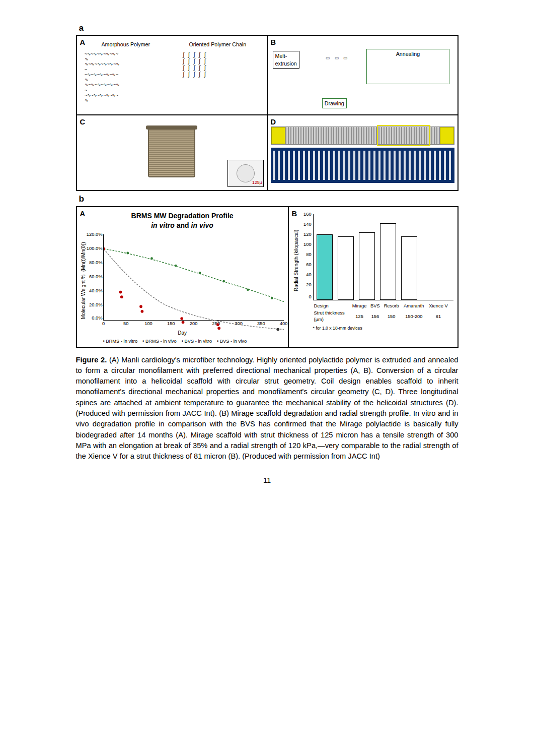a
A
Amorphous Polymer
~∿~∿~∿~∿~∿~∿
∿~∿~∿~∿~∿~∿~
~∿~∿~∿~∿~∿~∿
∿~∿~∿~∿~∿~∿~
~∿~∿~∿~∿~∿~∿
Oriented Polymer Chain
∫ ∫ ∫ ∫ ∫
∫ ∫ ∫ ∫ ∫
∫ ∫ ∫ ∫ ∫
∫ ∫ ∫ ∫ ∫
B
Melt-
extrusion
▭ ▭ ▭
Annealing
Drawing
C
125µ
D
b
A
BRMS MW Degradation Profile
in vitro and in vivo
Molecular Weight % (Mn(t)/Mn(0))
120.0%
100.0%
80.0%
60.0%
40.0%
20.0%
0.0%
0
50
100
150
200
250
300
350
400
Day
BRMS - in vitro BRMS - in vivo BVS - in vitro BVS - in vivo
B
Radial Strength (kilopascal)
160
140
120
100
80
60
40
20
0
| Design | Mirage | BVS | Resorb | Amaranth | Xience V |
| Strut thickness (µm) | 125 | 156 | 150 | 150-200 | 81 |
* for 1.0 x 18-mm devices
Figure 2. (A) Manli cardiology's microfiber technology. Highly oriented polylactide polymer is extruded and annealed to form a circular monofilament with preferred directional mechanical properties (A, B). Conversion of a circular monofilament into a helicoidal scaffold with circular strut geometry. Coil design enables scaffold to inherit monofilament's directional mechanical properties and monofilament's circular geometry (C, D). Three longitudinal spines are attached at ambient temperature to guarantee the mechanical stability of the helicoidal structures (D).(Produced with permission from JACC Int). (B) Mirage scaffold degradation and radial strength profile. In vitro and in vivo degradation profile in comparison with the BVS has confirmed that the Mirage polylactide is basically fully biodegraded after 14 months (A). Mirage scaffold with strut thickness of 125 micron has a tensile strength of 300 MPa with an elongation at break of 35% and a radial strength of 120 kPa,—very comparable to the radial strength of the Xience V for a strut thickness of 81 micron (B). (Produced with permission from JACC Int)
11